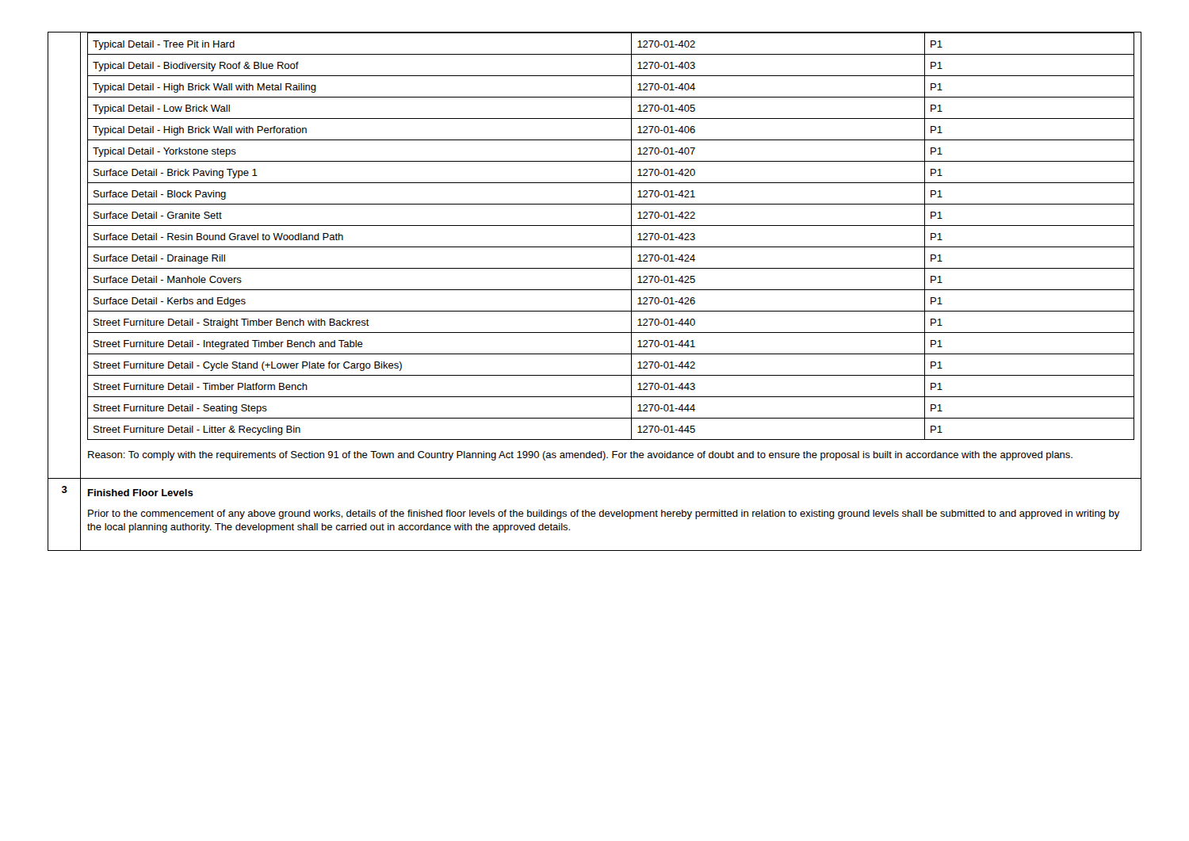| | / Typical Detail - Tree Pit in Hard / 1270-01-402 / P1 / / Typical Detail - Biodiversity Roof & Blue Roof / 1270-01-403 / P1 / / Typical Detail - High Brick Wall with Metal Railing / 1270-01-404 / P1 / / Typical Detail - Low Brick Wall / 1270-01-405 / P1 / / Typical Detail - High Brick Wall with Perforation / 1270-01-406 / P1 / / Typical Detail - Yorkstone steps / 1270-01-407 / P1 / / Surface Detail - Brick Paving Type 1 / 1270-01-420 / P1 / / Surface Detail - Block Paving / 1270-01-421 / P1 / / Surface Detail - Granite Sett / 1270-01-422 / P1 / / Surface Detail - Resin Bound Gravel to Woodland Path / 1270-01-423 / P1 / / Surface Detail - Drainage Rill / 1270-01-424 / P1 / / Surface Detail - Manhole Covers / 1270-01-425 / P1 / / Surface Detail - Kerbs and Edges / 1270-01-426 / P1 / / Street Furniture Detail - Straight Timber Bench with Backrest / 1270-01-440 / P1 / / Street Furniture Detail - Integrated Timber Bench and Table / 1270-01-441 / P1 / / Street Furniture Detail - Cycle Stand (+Lower Plate for Cargo Bikes) / 1270-01-442 / P1 / / Street Furniture Detail - Timber Platform Bench / 1270-01-443 / P1 / / Street Furniture Detail - Seating Steps / 1270-01-444 / P1 / / Street Furniture Detail - Litter & Recycling Bin / 1270-01-445 / P1 / Reason: To comply with the requirements of Section 91 of the Town and Country Planning Act 1990 (as amended). For the avoidance of doubt and to ensure the proposal is built in accordance with the approved plans. |
| 3 | Finished Floor Levels Prior to the commencement of any above ground works, details of the finished floor levels of the buildings of the development hereby permitted in relation to existing ground levels shall be submitted to and approved in writing by the local planning authority. The development shall be carried out in accordance with the approved details. |